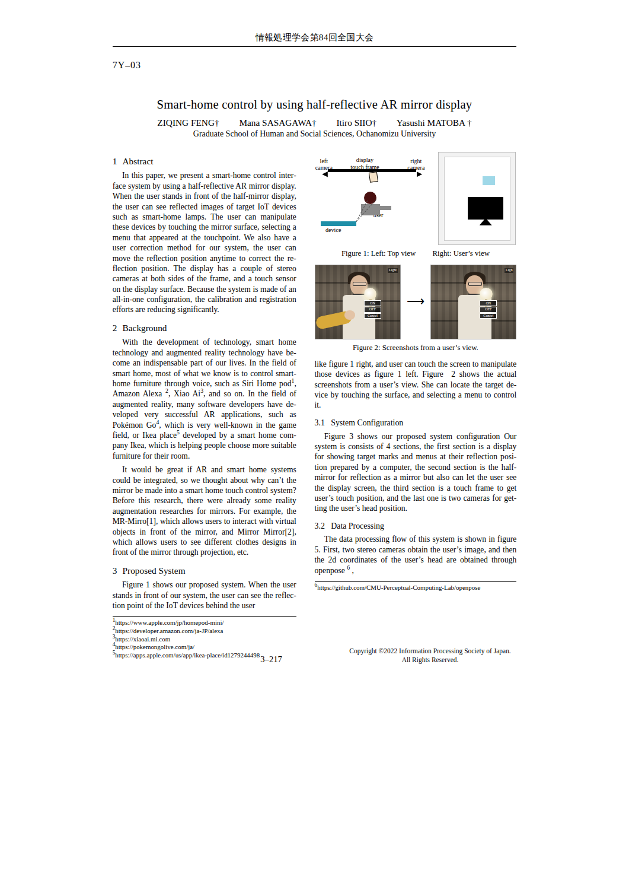情報処理学会第84回全国大会
7Y–03
Smart-home control by using half-reflective AR mirror display
ZIQING FENG† Mana SASAGAWA† Itiro SIIO† Yasushi MATOBA †
Graduate School of Human and Social Sciences, Ochanomizu University
1 Abstract
In this paper, we present a smart-home control interface system by using a half-reflective AR mirror display. When the user stands in front of the half-mirror display, the user can see reflected images of target IoT devices such as smart-home lamps. The user can manipulate these devices by touching the mirror surface, selecting a menu that appeared at the touchpoint. We also have a user correction method for our system, the user can move the reflection position anytime to correct the reflection position. The display has a couple of stereo cameras at both sides of the frame, and a touch sensor on the display surface. Because the system is made of an all-in-one configuration, the calibration and registration efforts are reducing significantly.
2 Background
With the development of technology, smart home technology and augmented reality technology have become an indispensable part of our lives. In the field of smart home, most of what we know is to control smart-home furniture through voice, such as Siri Home pod1, Amazon Alexa 2, Xiao Ai3, and so on. In the field of augmented reality, many software developers have developed very successful AR applications, such as Pokémon Go4, which is very well-known in the game field, or Ikea place5 developed by a smart home company Ikea, which is helping people choose more suitable furniture for their room.
It would be great if AR and smart home systems could be integrated, so we thought about why can’t the mirror be made into a smart home touch control system? Before this research, there were already some reality augmentation researches for mirrors. For example, the MR-Mirro[1], which allows users to interact with virtual objects in front of the mirror, and Mirror Mirror[2], which allows users to see different clothes designs in front of the mirror through projection, etc.
3 Proposed System
Figure 1 shows our proposed system. When the user stands in front of our system, the user can see the reflection point of the IoT devices behind the user
1https://www.apple.com/jp/homepod-mini/
2https://developer.amazon.com/ja-JP/alexa
3https://xiaoai.mi.com
4https://pokemongolive.com/ja/
5https://apps.apple.com/us/app/ikea-place/id1279244498
display
left
camera
right
camera
touch frame
user
device
Figure 1: Left: Top view Right: User’s view
Light
ON
OFF
Cancel
⟶
Ligh
ON
OFF
Cancel
Figure 2: Screenshots from a user’s view.
like figure 1 right, and user can touch the screen to manipulate those devices as figure 1 left. Figure 2 shows the actual screenshots from a user’s view. She can locate the target device by touching the surface, and selecting a menu to control it.
3.1 System Configuration
Figure 3 shows our proposed system configuration Our system is consists of 4 sections, the first section is a display for showing target marks and menus at their reflection position prepared by a computer, the second section is the half-mirror for reflection as a mirror but also can let the user see the display screen, the third section is a touch frame to get user’s touch position, and the last one is two cameras for getting the user’s head position.
3.2 Data Processing
The data processing flow of this system is shown in figure 5. First, two stereo cameras obtain the user’s image, and then the 2d coordinates of the user’s head are obtained through openpose 6 ,
6https://github.com/CMU-Perceptual-Computing-Lab/openpose
3–217
Copyright ©2022 Information Processing Society of Japan.
All Rights Reserved.